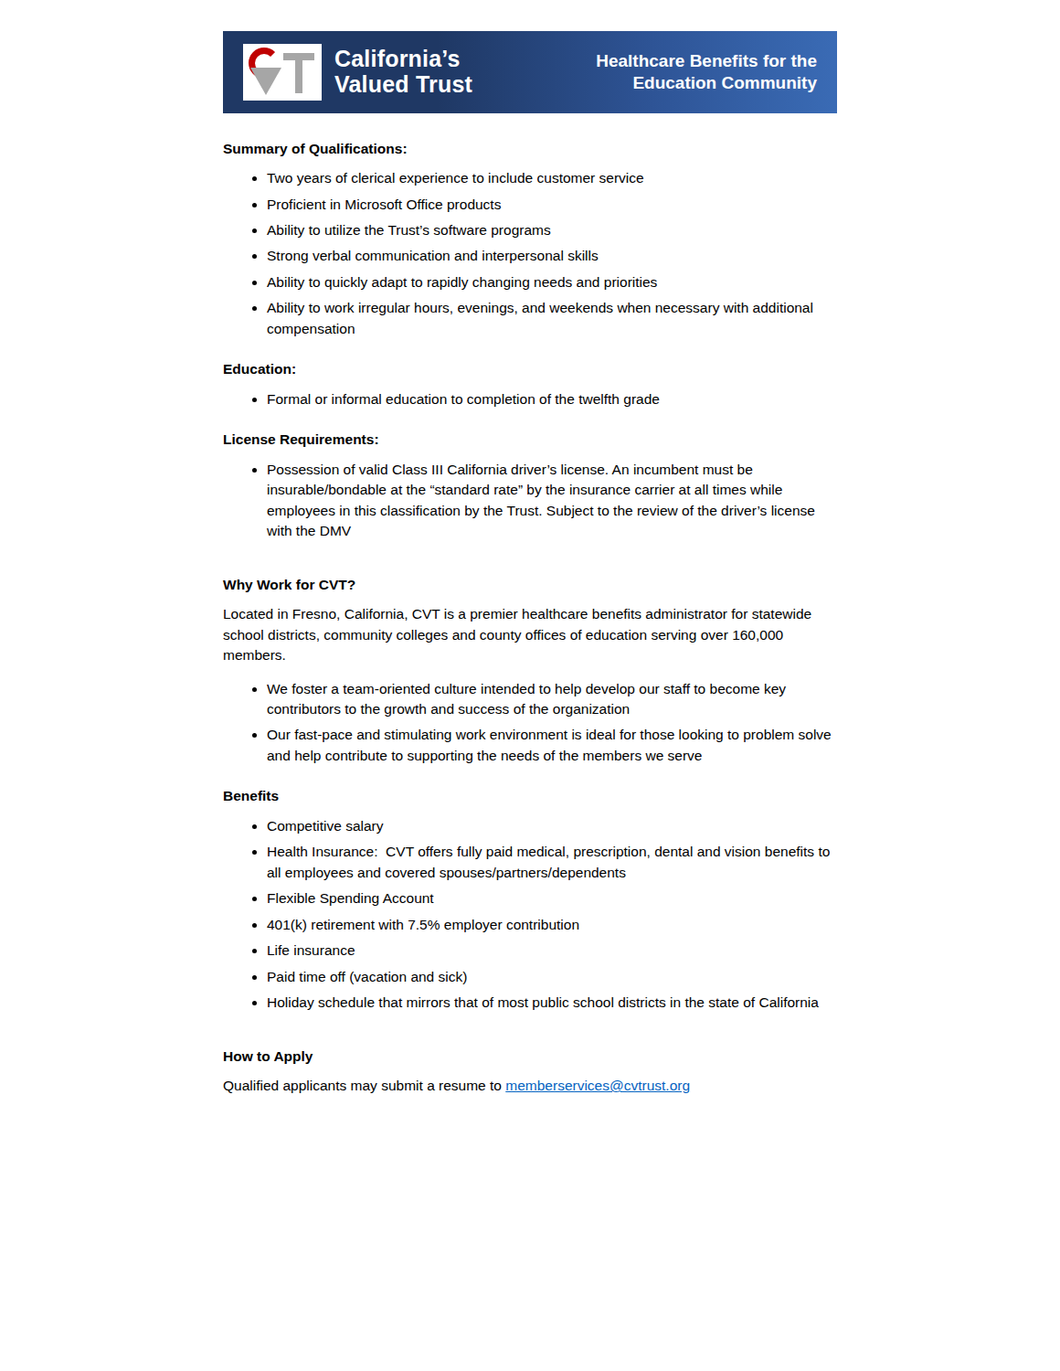California’s
Valued Trust
Healthcare Benefits for the
Education Community
Summary of Qualifications:
Two years of clerical experience to include customer service
Proficient in Microsoft Office products
Ability to utilize the Trust’s software programs
Strong verbal communication and interpersonal skills
Ability to quickly adapt to rapidly changing needs and priorities
Ability to work irregular hours, evenings, and weekends when necessary with additional compensation
Education:
Formal or informal education to completion of the twelfth grade
License Requirements:
Possession of valid Class III California driver’s license. An incumbent must be insurable/bondable at the “standard rate” by the insurance carrier at all times while employees in this classification by the Trust. Subject to the review of the driver’s license with the DMV
Why Work for CVT?
Located in Fresno, California, CVT is a premier healthcare benefits administrator for statewide school districts, community colleges and county offices of education serving over 160,000 members.
We foster a team-oriented culture intended to help develop our staff to become key contributors to the growth and success of the organization
Our fast-pace and stimulating work environment is ideal for those looking to problem solve and help contribute to supporting the needs of the members we serve
Benefits
Competitive salary
Health Insurance: CVT offers fully paid medical, prescription, dental and vision benefits to all employees and covered spouses/partners/dependents
Flexible Spending Account
401(k) retirement with 7.5% employer contribution
Life insurance
Paid time off (vacation and sick)
Holiday schedule that mirrors that of most public school districts in the state of California
How to Apply
Qualified applicants may submit a resume to memberservices@cvtrust.org